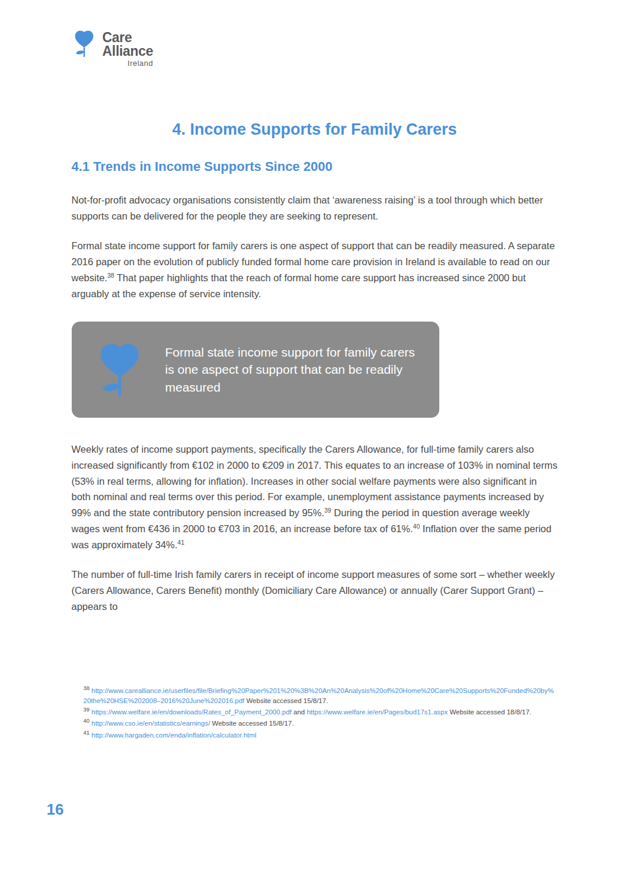Care Alliance Ireland
4. Income Supports for Family Carers
4.1 Trends in Income Supports Since 2000
Not-for-profit advocacy organisations consistently claim that ‘awareness raising’ is a tool through which better supports can be delivered for the people they are seeking to represent.
Formal state income support for family carers is one aspect of support that can be readily measured. A separate 2016 paper on the evolution of publicly funded formal home care provision in Ireland is available to read on our website.38 That paper highlights that the reach of formal home care support has increased since 2000 but arguably at the expense of service intensity.
Formal state income support for family carers is one aspect of support that can be readily measured
Weekly rates of income support payments, specifically the Carers Allowance, for full-time family carers also increased significantly from €102 in 2000 to €209 in 2017. This equates to an increase of 103% in nominal terms (53% in real terms, allowing for inflation). Increases in other social welfare payments were also significant in both nominal and real terms over this period. For example, unemployment assistance payments increased by 99% and the state contributory pension increased by 95%.39 During the period in question average weekly wages went from €436 in 2000 to €703 in 2016, an increase before tax of 61%.40 Inflation over the same period was approximately 34%.41
The number of full-time Irish family carers in receipt of income support measures of some sort – whether weekly (Carers Allowance, Carers Benefit) monthly (Domiciliary Care Allowance) or annually (Carer Support Grant) – appears to
38 http://www.carealliance.ie/userfiles/file/Briefing%20Paper%201%20%3B%20An%20Analysis%20of%20Home%20Care%20Supports%20Funded%20by%20the%20HSE%202008–2016%20June%202016.pdf Website accessed 15/8/17.
39 https://www.welfare.ie/en/downloads/Rates_of_Payment_2000.pdf and https://www.welfare.ie/en/Pages/bud17s1.aspx Website accessed 18/8/17.
40 http://www.cso.ie/en/statistics/earnings/ Website accessed 15/8/17.
41 http://www.hargaden.com/enda/inflation/calculator.html
16